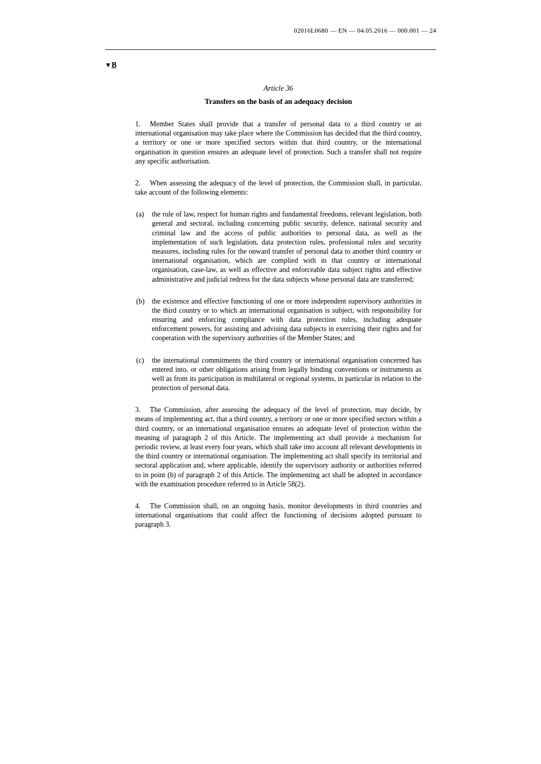02016L0680 — EN — 04.05.2016 — 000.001 — 24
▼B
Article 36
Transfers on the basis of an adequacy decision
1. Member States shall provide that a transfer of personal data to a third country or an international organisation may take place where the Commission has decided that the third country, a territory or one or more specified sectors within that third country, or the international organisation in question ensures an adequate level of protection. Such a transfer shall not require any specific authorisation.
2. When assessing the adequacy of the level of protection, the Commission shall, in particular, take account of the following elements:
(a)
the rule of law, respect for human rights and fundamental freedoms, relevant legislation, both general and sectoral, including concerning public security, defence, national security and criminal law and the access of public authorities to personal data, as well as the implementation of such legislation, data protection rules, professional rules and security measures, including rules for the onward transfer of personal data to another third country or international organisation, which are complied with in that country or international organisation, case-law, as well as effective and enforceable data subject rights and effective administrative and judicial redress for the data subjects whose personal data are transferred;
(b)
the existence and effective functioning of one or more independent supervisory authorities in the third country or to which an international organisation is subject, with responsibility for ensuring and enforcing compliance with data protection rules, including adequate enforcement powers, for assisting and advising data subjects in exercising their rights and for cooperation with the supervisory authorities of the Member States; and
(c)
the international commitments the third country or international organisation concerned has entered into, or other obligations arising from legally binding conventions or instruments as well as from its participation in multilateral or regional systems, in particular in relation to the protection of personal data.
3. The Commission, after assessing the adequacy of the level of protection, may decide, by means of implementing act, that a third country, a territory or one or more specified sectors within a third country, or an international organisation ensures an adequate level of protection within the meaning of paragraph 2 of this Article. The implementing act shall provide a mechanism for periodic review, at least every four years, which shall take into account all relevant developments in the third country or international organisation. The implementing act shall specify its territorial and sectoral application and, where applicable, identify the supervisory authority or authorities referred to in point (b) of paragraph 2 of this Article. The implementing act shall be adopted in accordance with the examination procedure referred to in Article 58(2).
4. The Commission shall, on an ongoing basis, monitor developments in third countries and international organisations that could affect the functioning of decisions adopted pursuant to paragraph 3.